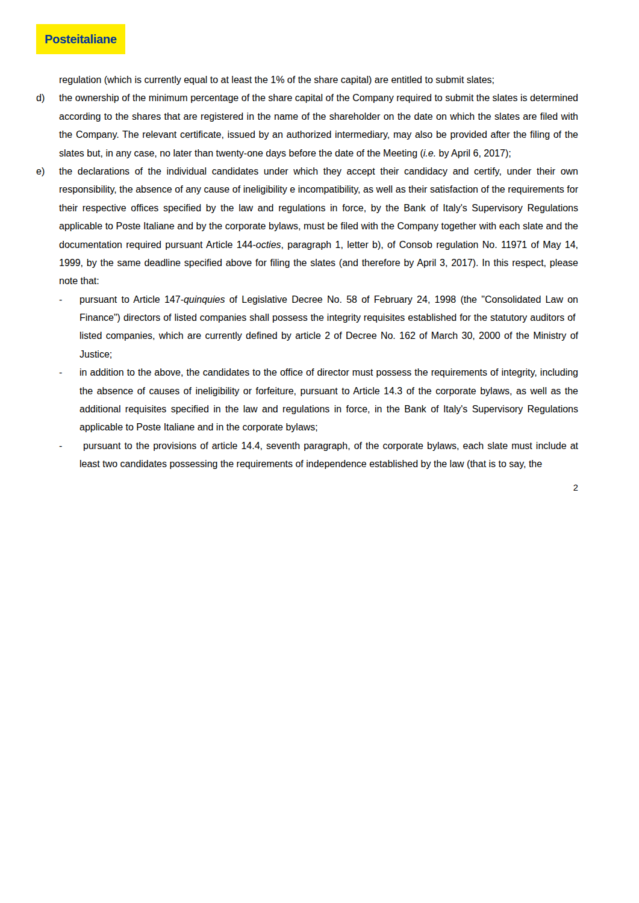Posteitaliane
regulation (which is currently equal to at least the 1% of the share capital) are entitled to submit slates;
d) the ownership of the minimum percentage of the share capital of the Company required to submit the slates is determined according to the shares that are registered in the name of the shareholder on the date on which the slates are filed with the Company. The relevant certificate, issued by an authorized intermediary, may also be provided after the filing of the slates but, in any case, no later than twenty-one days before the date of the Meeting (i.e. by April 6, 2017);
e) the declarations of the individual candidates under which they accept their candidacy and certify, under their own responsibility, the absence of any cause of ineligibility e incompatibility, as well as their satisfaction of the requirements for their respective offices specified by the law and regulations in force, by the Bank of Italy's Supervisory Regulations applicable to Poste Italiane and by the corporate bylaws, must be filed with the Company together with each slate and the documentation required pursuant Article 144-octies, paragraph 1, letter b), of Consob regulation No. 11971 of May 14, 1999, by the same deadline specified above for filing the slates (and therefore by April 3, 2017). In this respect, please note that:
pursuant to Article 147-quinquies of Legislative Decree No. 58 of February 24, 1998 (the "Consolidated Law on Finance") directors of listed companies shall possess the integrity requisites established for the statutory auditors of listed companies, which are currently defined by article 2 of Decree No. 162 of March 30, 2000 of the Ministry of Justice;
in addition to the above, the candidates to the office of director must possess the requirements of integrity, including the absence of causes of ineligibility or forfeiture, pursuant to Article 14.3 of the corporate bylaws, as well as the additional requisites specified in the law and regulations in force, in the Bank of Italy's Supervisory Regulations applicable to Poste Italiane and in the corporate bylaws;
pursuant to the provisions of article 14.4, seventh paragraph, of the corporate bylaws, each slate must include at least two candidates possessing the requirements of independence established by the law (that is to say, the
2